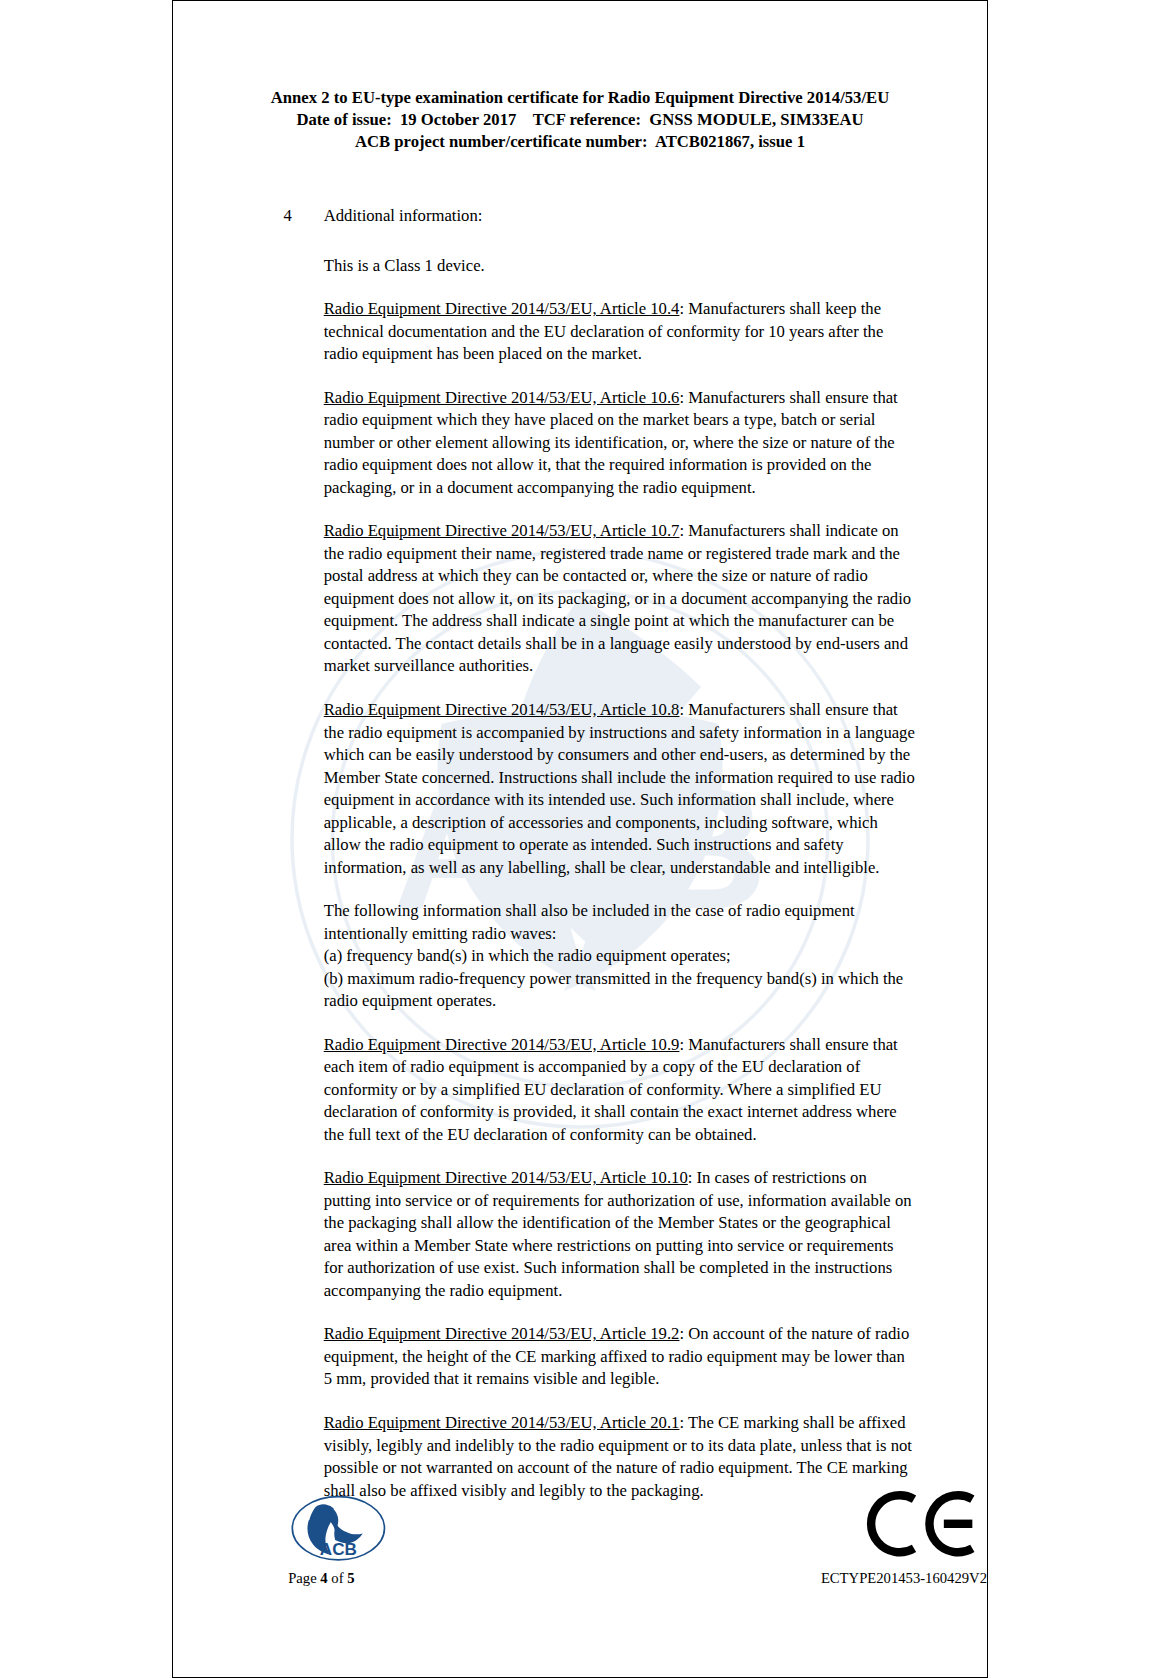ACB
Annex 2 to EU-type examination certificate for Radio Equipment Directive 2014/53/EU
Date of issue: 19 October 2017 TCF reference: GNSS MODULE, SIM33EAU
ACB project number/certificate number: ATCB021867, issue 1
4
Additional information:
This is a Class 1 device.
Radio Equipment Directive 2014/53/EU, Article 10.4: Manufacturers shall keep the technical documentation and the EU declaration of conformity for 10 years after the radio equipment has been placed on the market.
Radio Equipment Directive 2014/53/EU, Article 10.6: Manufacturers shall ensure that radio equipment which they have placed on the market bears a type, batch or serial number or other element allowing its identification, or, where the size or nature of the radio equipment does not allow it, that the required information is provided on the packaging, or in a document accompanying the radio equipment.
Radio Equipment Directive 2014/53/EU, Article 10.7: Manufacturers shall indicate on the radio equipment their name, registered trade name or registered trade mark and the postal address at which they can be contacted or, where the size or nature of radio equipment does not allow it, on its packaging, or in a document accompanying the radio equipment. The address shall indicate a single point at which the manufacturer can be contacted. The contact details shall be in a language easily understood by end-users and market surveillance authorities.
Radio Equipment Directive 2014/53/EU, Article 10.8: Manufacturers shall ensure that the radio equipment is accompanied by instructions and safety information in a language which can be easily understood by consumers and other end-users, as determined by the Member State concerned. Instructions shall include the information required to use radio equipment in accordance with its intended use. Such information shall include, where applicable, a description of accessories and components, including software, which allow the radio equipment to operate as intended. Such instructions and safety information, as well as any labelling, shall be clear, understandable and intelligible.
The following information shall also be included in the case of radio equipment intentionally emitting radio waves:
(a) frequency band(s) in which the radio equipment operates;
(b) maximum radio-frequency power transmitted in the frequency band(s) in which the radio equipment operates.
Radio Equipment Directive 2014/53/EU, Article 10.9: Manufacturers shall ensure that each item of radio equipment is accompanied by a copy of the EU declaration of conformity or by a simplified EU declaration of conformity. Where a simplified EU declaration of conformity is provided, it shall contain the exact internet address where the full text of the EU declaration of conformity can be obtained.
Radio Equipment Directive 2014/53/EU, Article 10.10: In cases of restrictions on putting into service or of requirements for authorization of use, information available on the packaging shall allow the identification of the Member States or the geographical area within a Member State where restrictions on putting into service or requirements for authorization of use exist. Such information shall be completed in the instructions accompanying the radio equipment.
Radio Equipment Directive 2014/53/EU, Article 19.2: On account of the nature of radio equipment, the height of the CE marking affixed to radio equipment may be lower than 5 mm, provided that it remains visible and legible.
Radio Equipment Directive 2014/53/EU, Article 20.1: The CE marking shall be affixed visibly, legibly and indelibly to the radio equipment or to its data plate, unless that is not possible or not warranted on account of the nature of radio equipment. The CE marking shall also be affixed visibly and legibly to the packaging.
ACB
Page 4 of 5
ECTYPE201453-160429V2